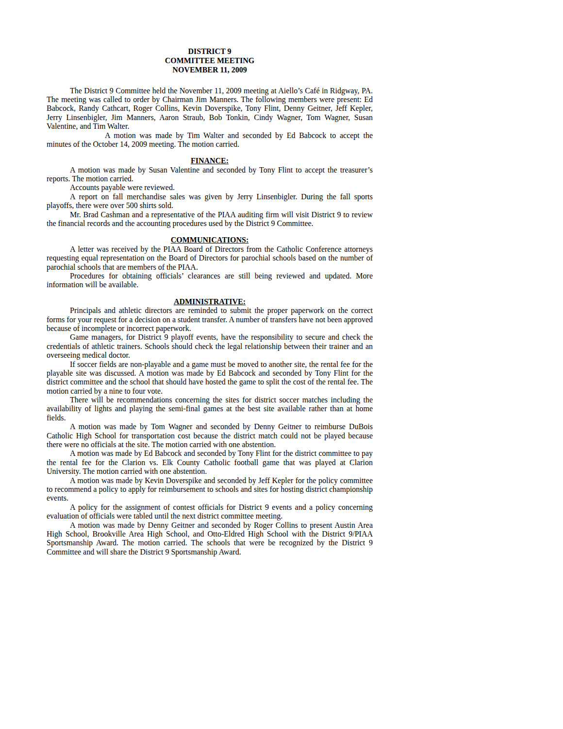DISTRICT 9
COMMITTEE MEETING
NOVEMBER 11, 2009
The District 9 Committee held the November 11, 2009 meeting at Aiello’s Café in Ridgway, PA. The meeting was called to order by Chairman Jim Manners. The following members were present: Ed Babcock, Randy Cathcart, Roger Collins, Kevin Doverspike, Tony Flint, Denny Geitner, Jeff Kepler, Jerry Linsenbigler, Jim Manners, Aaron Straub, Bob Tonkin, Cindy Wagner, Tom Wagner, Susan Valentine, and Tim Walter.
A motion was made by Tim Walter and seconded by Ed Babcock to accept the minutes of the October 14, 2009 meeting. The motion carried.
FINANCE:
A motion was made by Susan Valentine and seconded by Tony Flint to accept the treasurer’s reports. The motion carried.
Accounts payable were reviewed.
A report on fall merchandise sales was given by Jerry Linsenbigler. During the fall sports playoffs, there were over 500 shirts sold.
Mr. Brad Cashman and a representative of the PIAA auditing firm will visit District 9 to review the financial records and the accounting procedures used by the District 9 Committee.
COMMUNICATIONS:
A letter was received by the PIAA Board of Directors from the Catholic Conference attorneys requesting equal representation on the Board of Directors for parochial schools based on the number of parochial schools that are members of the PIAA.
Procedures for obtaining officials’ clearances are still being reviewed and updated. More information will be available.
ADMINISTRATIVE:
Principals and athletic directors are reminded to submit the proper paperwork on the correct forms for your request for a decision on a student transfer. A number of transfers have not been approved because of incomplete or incorrect paperwork.
Game managers, for District 9 playoff events, have the responsibility to secure and check the credentials of athletic trainers. Schools should check the legal relationship between their trainer and an overseeing medical doctor.
If soccer fields are non-playable and a game must be moved to another site, the rental fee for the playable site was discussed. A motion was made by Ed Babcock and seconded by Tony Flint for the district committee and the school that should have hosted the game to split the cost of the rental fee. The motion carried by a nine to four vote.
There will be recommendations concerning the sites for district soccer matches including the availability of lights and playing the semi-final games at the best site available rather than at home fields.
A motion was made by Tom Wagner and seconded by Denny Geitner to reimburse DuBois Catholic High School for transportation cost because the district match could not be played because there were no officials at the site. The motion carried with one abstention.
A motion was made by Ed Babcock and seconded by Tony Flint for the district committee to pay the rental fee for the Clarion vs. Elk County Catholic football game that was played at Clarion University. The motion carried with one abstention.
A motion was made by Kevin Doverspike and seconded by Jeff Kepler for the policy committee to recommend a policy to apply for reimbursement to schools and sites for hosting district championship events.
A policy for the assignment of contest officials for District 9 events and a policy concerning evaluation of officials were tabled until the next district committee meeting.
A motion was made by Denny Geitner and seconded by Roger Collins to present Austin Area High School, Brookville Area High School, and Otto-Eldred High School with the District 9/PIAA Sportsmanship Award. The motion carried. The schools that were be recognized by the District 9 Committee and will share the District 9 Sportsmanship Award.